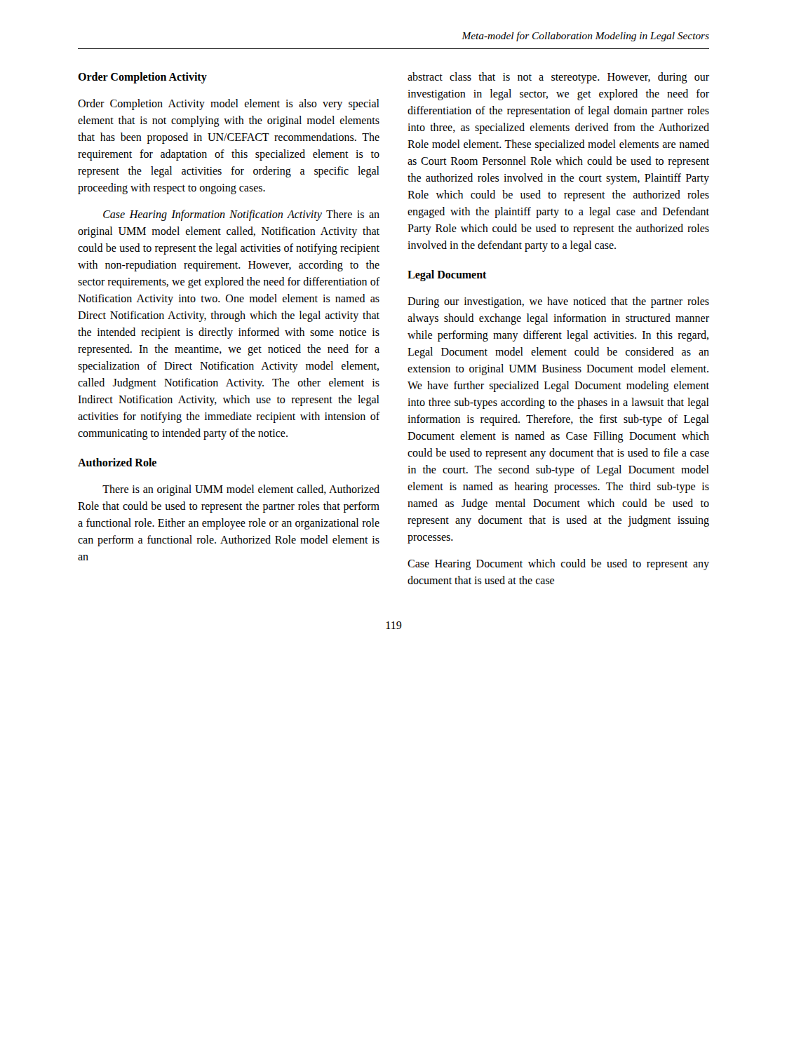Meta-model for Collaboration Modeling in Legal Sectors
Order Completion Activity
Order Completion Activity model element is also very special element that is not complying with the original model elements that has been proposed in UN/CEFACT recommendations. The requirement for adaptation of this specialized element is to represent the legal activities for ordering a specific legal proceeding with respect to ongoing cases.
Case Hearing Information Notification Activity There is an original UMM model element called, Notification Activity that could be used to represent the legal activities of notifying recipient with non-repudiation requirement. However, according to the sector requirements, we get explored the need for differentiation of Notification Activity into two. One model element is named as Direct Notification Activity, through which the legal activity that the intended recipient is directly informed with some notice is represented. In the meantime, we get noticed the need for a specialization of Direct Notification Activity model element, called Judgment Notification Activity. The other element is Indirect Notification Activity, which use to represent the legal activities for notifying the immediate recipient with intension of communicating to intended party of the notice.
Authorized Role
There is an original UMM model element called, Authorized Role that could be used to represent the partner roles that perform a functional role. Either an employee role or an organizational role can perform a functional role. Authorized Role model element is an
abstract class that is not a stereotype. However, during our investigation in legal sector, we get explored the need for differentiation of the representation of legal domain partner roles into three, as specialized elements derived from the Authorized Role model element. These specialized model elements are named as Court Room Personnel Role which could be used to represent the authorized roles involved in the court system, Plaintiff Party Role which could be used to represent the authorized roles engaged with the plaintiff party to a legal case and Defendant Party Role which could be used to represent the authorized roles involved in the defendant party to a legal case.
Legal Document
During our investigation, we have noticed that the partner roles always should exchange legal information in structured manner while performing many different legal activities. In this regard, Legal Document model element could be considered as an extension to original UMM Business Document model element. We have further specialized Legal Document modeling element into three sub-types according to the phases in a lawsuit that legal information is required. Therefore, the first sub-type of Legal Document element is named as Case Filling Document which could be used to represent any document that is used to file a case in the court. The second sub-type of Legal Document model element is named as hearing processes. The third sub-type is named as Judge mental Document which could be used to represent any document that is used at the judgment issuing processes.
Case Hearing Document which could be used to represent any document that is used at the case
119